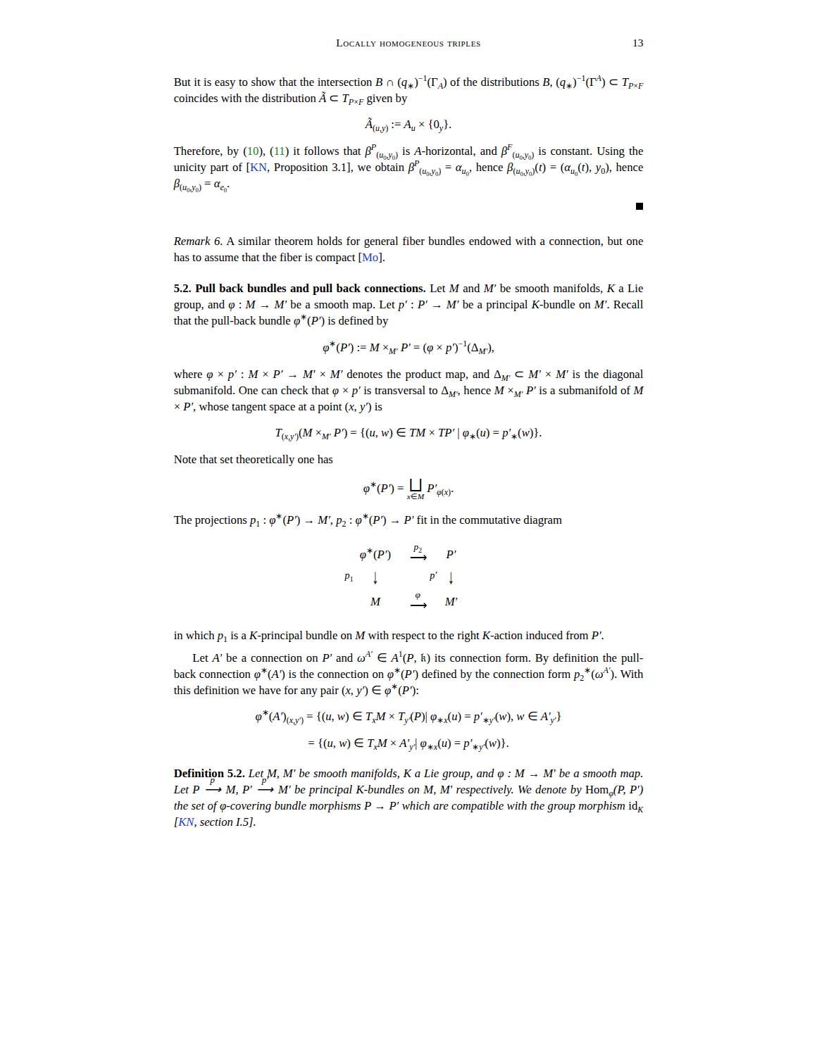Locally homogeneous triples 13
But it is easy to show that the intersection B ∩ (q∗)−1(ΓA) of the distributions B, (q∗)−1(ΓA) ⊂ TP×F coincides with the distribution Ã ⊂ TP×F given by
Ã(u,y) := Au × {0y}.
Therefore, by (10), (11) it follows that βP(u0,y0) is A-horizontal, and βF(u0,y0) is constant. Using the unicity part of [KN, Proposition 3.1], we obtain βP(u0,y0) = αu0, hence β(u0,y0)(t) = (αu0(t), y0), hence β(u0,y0) = αe0.
Remark 6. A similar theorem holds for general fiber bundles endowed with a connection, but one has to assume that the fiber is compact [Mo].
5.2. Pull back bundles and pull back connections. Let M and M′ be smooth manifolds, K a Lie group, and φ : M → M′ be a smooth map. Let p′ : P′ → M′ be a principal K-bundle on M′. Recall that the pull-back bundle φ∗(P′) is defined by
φ∗(P′) := M ×M′ P′ = (φ × p′)−1(ΔM′),
where φ × p′ : M × P′ → M′ × M′ denotes the product map, and ΔM′ ⊂ M′ × M′ is the diagonal submanifold. One can check that φ × p′ is transversal to ΔM′, hence M ×M′ P′ is a submanifold of M × P′, whose tangent space at a point (x, y′) is
T(x,y′)(M ×M′ P′) = {(u, w) ∈ TM × TP′ | φ∗(u) = p′∗(w)}.
Note that set theoretically one has
φ∗(P′) = ⨆x∈M P′φ(x).
The projections p1 : φ∗(P′) → M′, p2 : φ∗(P′) → P′ fit in the commutative diagram
| φ ∗ ( P′ ) | p 2 ⟶ | P′ |
| p 1 ↓ | | p′ ↓ |
| M | φ ⟶ | M′ |
in which p1 is a K-principal bundle on M with respect to the right K-action induced from P′.
Let A′ be a connection on P′ and ωA′ ∈ A1(P, 𝔨) its connection form. By definition the pull-back connection φ∗(A′) is the connection on φ∗(P′) defined by the connection form p2∗(ωA′). With this definition we have for any pair (x, y′) ∈ φ∗(P′):
φ∗(A′)(x,y′) = {(u, w) ∈ TxM × Ty′(P)| φ∗x(u) = p′∗y′(w), w ∈ A′y′}
= {(u, w) ∈ TxM × A′y′| φ∗x(u) = p′∗y′(w)}.
Definition 5.2. Let M, M′ be smooth manifolds, K a Lie group, and φ : M → M′ be a smooth map. Let P p⟶ M, P′ p′⟶ M′ be principal K-bundles on M, M′ respectively. We denote by Homφ(P, P′) the set of φ-covering bundle morphisms P → P′ which are compatible with the group morphism idK [KN, section I.5].